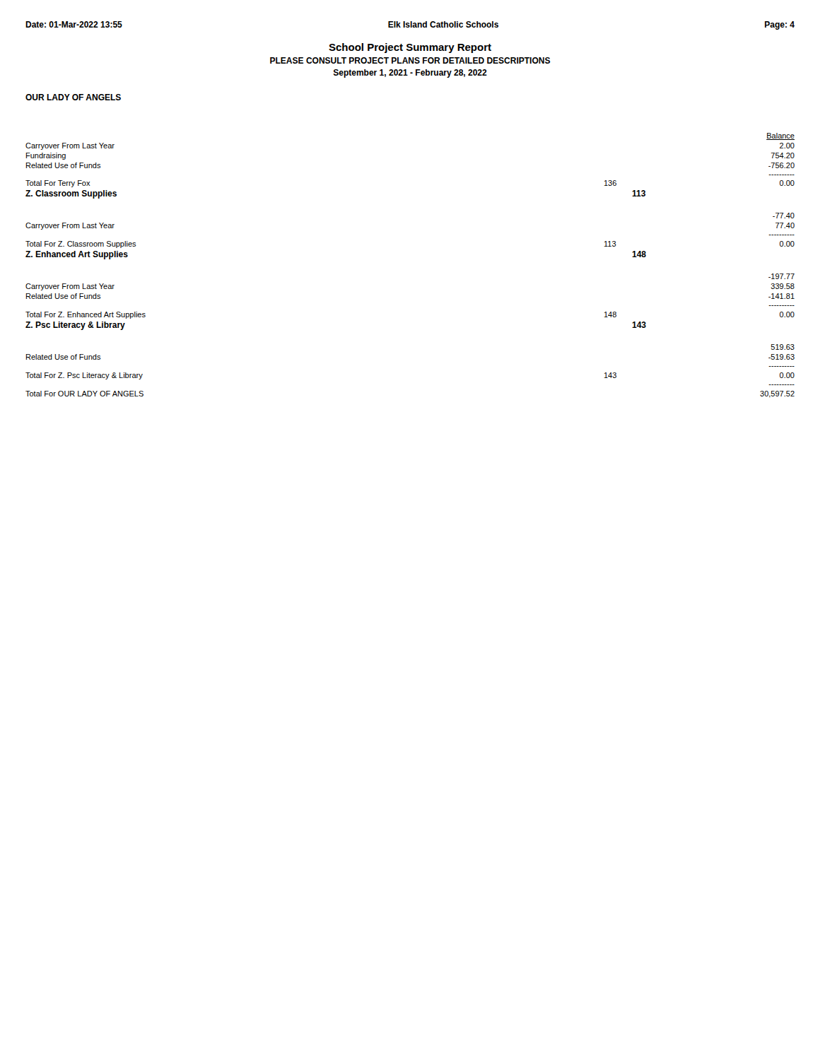Date: 01-Mar-2022 13:55
Elk Island Catholic Schools
Page: 4
School Project Summary Report
PLEASE CONSULT PROJECT PLANS FOR DETAILED DESCRIPTIONS
September 1, 2021 - February 28, 2022
OUR LADY OF ANGELS
| | | Balance |
| Carryover From Last Year | | 2.00 |
| Fundraising | | 754.20 |
| Related Use of Funds | | -756.20 |
| | | ---------- |
| Total For Terry Fox | 136 | 0.00 |
| Z. Classroom Supplies | 113 | |
| | | -77.40 |
| Carryover From Last Year | | 77.40 |
| | | ---------- |
| Total For Z. Classroom Supplies | 113 | 0.00 |
| Z. Enhanced Art Supplies | 148 | |
| | | -197.77 |
| Carryover From Last Year | | 339.58 |
| Related Use of Funds | | -141.81 |
| | | ---------- |
| Total For Z. Enhanced Art Supplies | 148 | 0.00 |
| Z. Psc Literacy & Library | 143 | |
| | | 519.63 |
| Related Use of Funds | | -519.63 |
| | | ---------- |
| Total For Z. Psc Literacy & Library | 143 | 0.00 |
| | | ---------- |
| Total For OUR LADY OF ANGELS | | 30,597.52 |